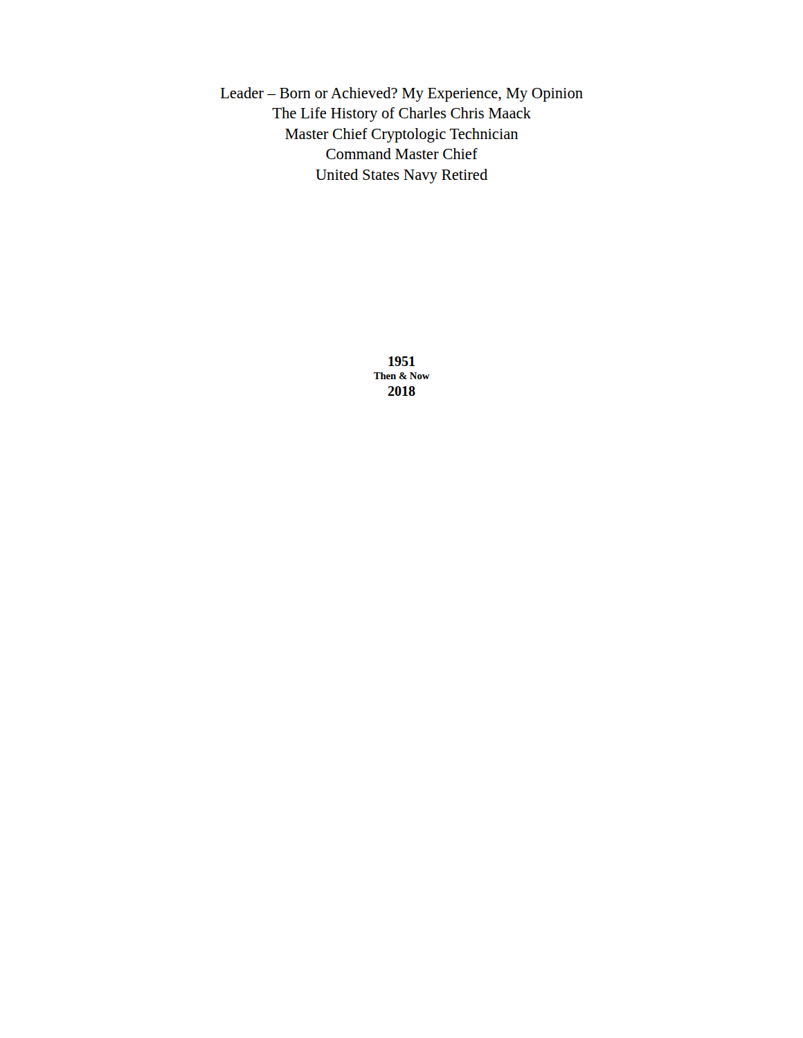Leader – Born or Achieved? My Experience, My Opinion
The Life History of Charles Chris Maack
Master Chief Cryptologic Technician
Command Master Chief
United States Navy Retired
1951 Then & Now 2018